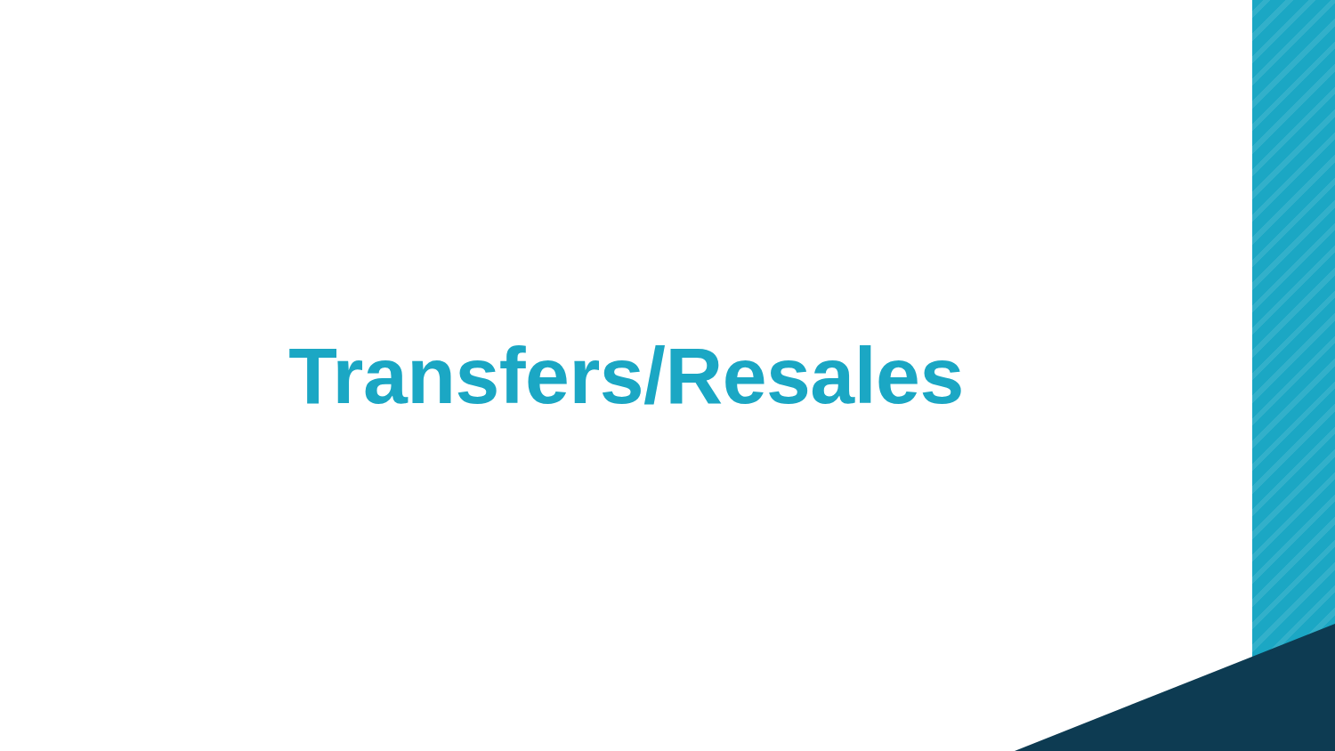Transfers/Resales